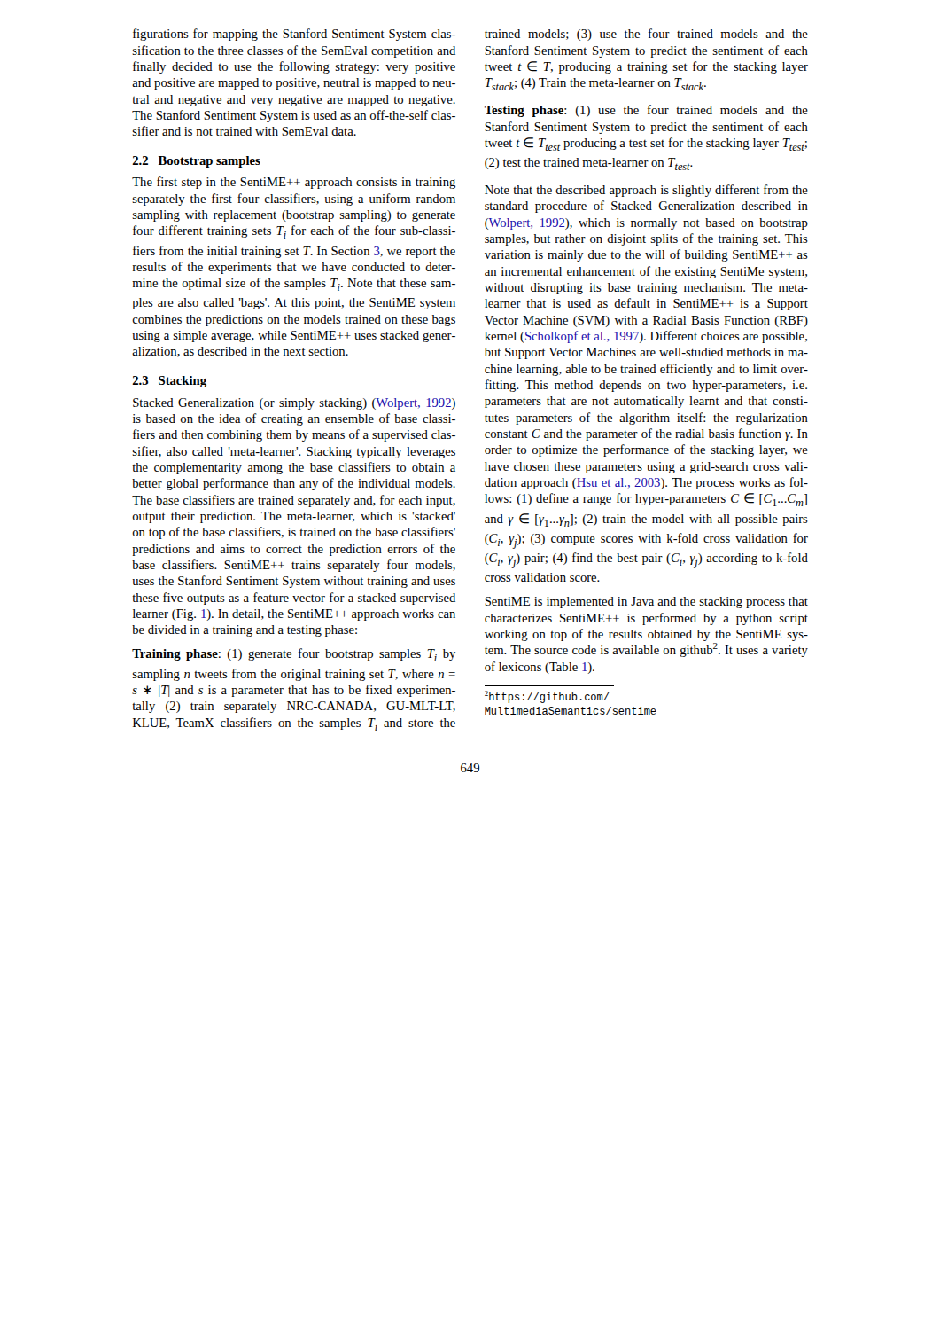figurations for mapping the Stanford Sentiment System classification to the three classes of the SemEval competition and finally decided to use the following strategy: very positive and positive are mapped to positive, neutral is mapped to neutral and negative and very negative are mapped to negative. The Stanford Sentiment System is used as an off-the-self classifier and is not trained with SemEval data.
2.2 Bootstrap samples
The first step in the SentiME++ approach consists in training separately the first four classifiers, using a uniform random sampling with replacement (bootstrap sampling) to generate four different training sets Ti for each of the four sub-classifiers from the initial training set T. In Section 3, we report the results of the experiments that we have conducted to determine the optimal size of the samples Ti. Note that these samples are also called 'bags'. At this point, the SentiME system combines the predictions on the models trained on these bags using a simple average, while SentiME++ uses stacked generalization, as described in the next section.
2.3 Stacking
Stacked Generalization (or simply stacking) (Wolpert, 1992) is based on the idea of creating an ensemble of base classifiers and then combining them by means of a supervised classifier, also called 'meta-learner'. Stacking typically leverages the complementarity among the base classifiers to obtain a better global performance than any of the individual models. The base classifiers are trained separately and, for each input, output their prediction. The meta-learner, which is 'stacked' on top of the base classifiers, is trained on the base classifiers' predictions and aims to correct the prediction errors of the base classifiers. SentiME++ trains separately four models, uses the Stanford Sentiment System without training and uses these five outputs as a feature vector for a stacked supervised learner (Fig. 1). In detail, the SentiME++ approach works can be divided in a training and a testing phase:
Training phase: (1) generate four bootstrap samples Ti by sampling n tweets from the original training set T, where n = s ∗ |T| and s is a parameter that has to be fixed experimentally (2) train separately NRC-CANADA, GU-MLT-LT, KLUE, TeamX classifiers on the samples Ti and store the trained models; (3) use the four trained models and the Stanford Sentiment System to predict the sentiment of each tweet t ∈ T, producing a training set for the stacking layer Tstack; (4) Train the meta-learner on Tstack.
Testing phase: (1) use the four trained models and the Stanford Sentiment System to predict the sentiment of each tweet t ∈ Ttest producing a test set for the stacking layer Ttest; (2) test the trained meta-learner on Ttest.
Note that the described approach is slightly different from the standard procedure of Stacked Generalization described in (Wolpert, 1992), which is normally not based on bootstrap samples, but rather on disjoint splits of the training set. This variation is mainly due to the will of building SentiME++ as an incremental enhancement of the existing SentiMe system, without disrupting its base training mechanism. The meta-learner that is used as default in SentiME++ is a Support Vector Machine (SVM) with a Radial Basis Function (RBF) kernel (Scholkopf et al., 1997). Different choices are possible, but Support Vector Machines are well-studied methods in machine learning, able to be trained efficiently and to limit over-fitting. This method depends on two hyper-parameters, i.e. parameters that are not automatically learnt and that constitutes parameters of the algorithm itself: the regularization constant C and the parameter of the radial basis function γ. In order to optimize the performance of the stacking layer, we have chosen these parameters using a grid-search cross validation approach (Hsu et al., 2003). The process works as follows: (1) define a range for hyper-parameters C ∈ [C1...Cm] and γ ∈ [γ1...γn]; (2) train the model with all possible pairs (Ci, γj); (3) compute scores with k-fold cross validation for (Ci, γj) pair; (4) find the best pair (Ci, γj) according to k-fold cross validation score.
SentiME is implemented in Java and the stacking process that characterizes SentiME++ is performed by a python script working on top of the results obtained by the SentiME system. The source code is available on github2. It uses a variety of lexicons (Table 1).
2https://github.com/
MultimediaSemantics/sentime
649